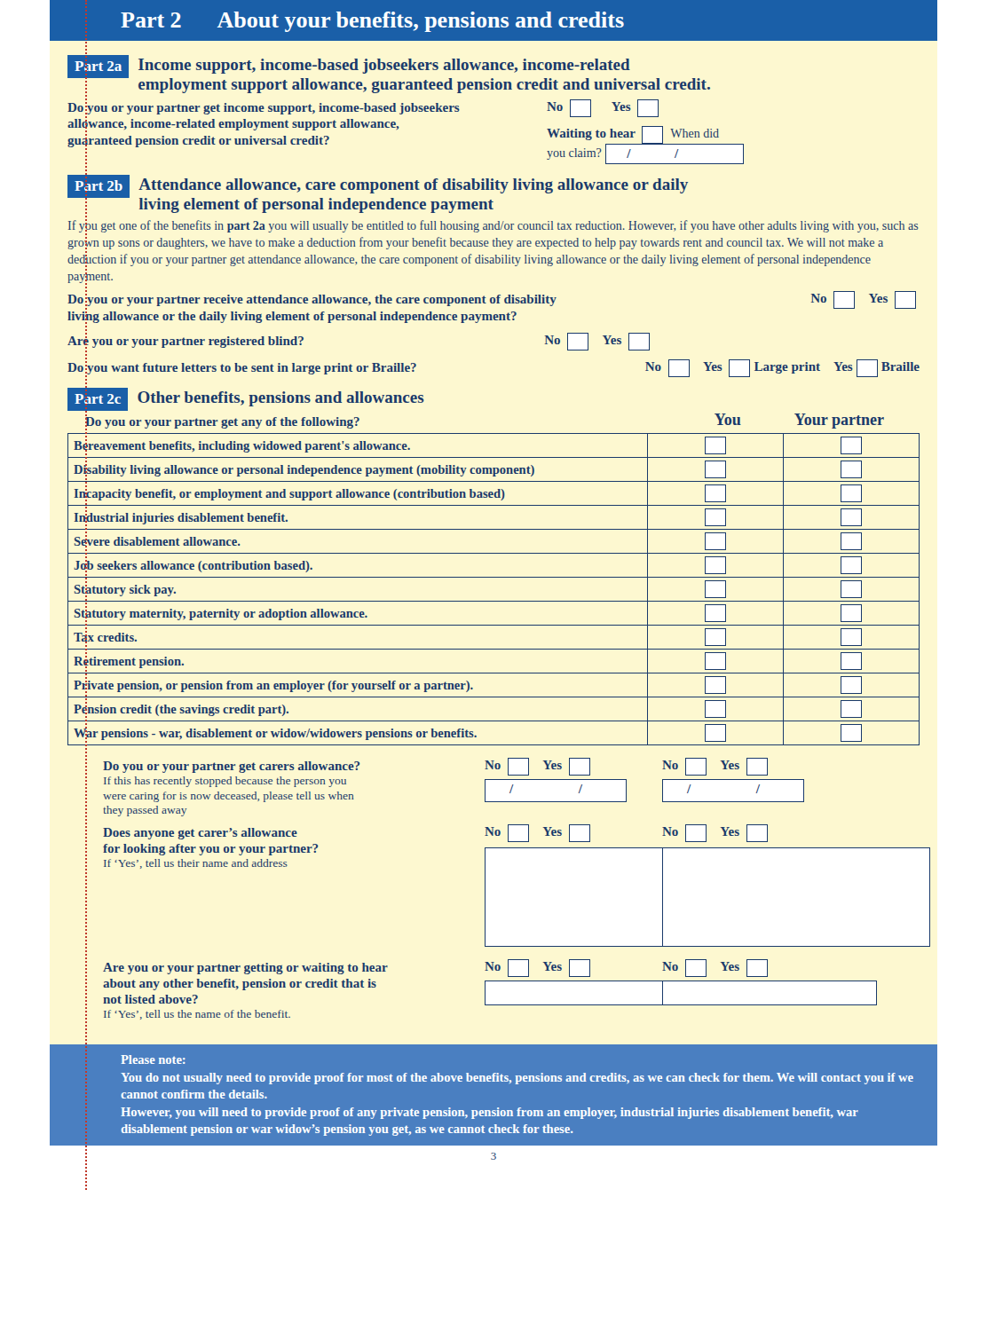Part 2 About your benefits, pensions and credits
Part 2a Income support, income-based jobseekers allowance, income-related
employment support allowance, guaranteed pension credit and universal credit.
Do you or your partner get income support, income-based jobseekers
allowance, income-related employment support allowance,
guaranteed pension credit or universal credit?
No Yes
Waiting to hear When did
you claim? / /
Part 2b Attendance allowance, care component of disability living allowance or daily
living element of personal independence payment
If you get one of the benefits in part 2a you will usually be entitled to full housing and/or council tax reduction. However, if you have other adults living with you, such as grown up sons or daughters, we have to make a deduction from your benefit because they are expected to help pay towards rent and council tax. We will not make a deduction if you or your partner get attendance allowance, the care component of disability living allowance or the daily living element of personal independence payment.
Do you or your partner receive attendance allowance, the care component of disability
living allowance or the daily living element of personal independence payment?
No Yes
Are you or your partner registered blind?
No Yes
Do you want future letters to be sent in large print or Braille?
No Yes Large print Yes Braille
Part 2c Other benefits, pensions and allowances
Do you or your partner get any of the following?
You
Your partner
| Bereavement benefits, including widowed parent's allowance. | | |
| Disability living allowance or personal independence payment (mobility component) | | |
| Incapacity benefit, or employment and support allowance (contribution based) | | |
| Industrial injuries disablement benefit. | | |
| Severe disablement allowance. | | |
| Job seekers allowance (contribution based). | | |
| Statutory sick pay. | | |
| Statutory maternity, paternity or adoption allowance. | | |
| Tax credits. | | |
| Retirement pension. | | |
| Private pension, or pension from an employer (for yourself or a partner). | | |
| Pension credit (the savings credit part). | | |
| War pensions - war, disablement or widow/widowers pensions or benefits. | | |
Do you or your partner get carers allowance?
If this has recently stopped because the person you
were caring for is now deceased, please tell us when
they passed away
No Yes
/ /
No Yes
/ /
Does anyone get carer’s allowance
for looking after you or your partner?
If ‘Yes’, tell us their name and address
No Yes
No Yes
Are you or your partner getting or waiting to hear
about any other benefit, pension or credit that is
not listed above?
If ‘Yes’, tell us the name of the benefit.
No Yes
No Yes
Please note:
You do not usually need to provide proof for most of the above benefits, pensions and credits, as we can check for them. We will contact you if we cannot confirm the details.
However, you will need to provide proof of any private pension, pension from an employer, industrial injuries disablement benefit, war disablement pension or war widow’s pension you get, as we cannot check for these.
3